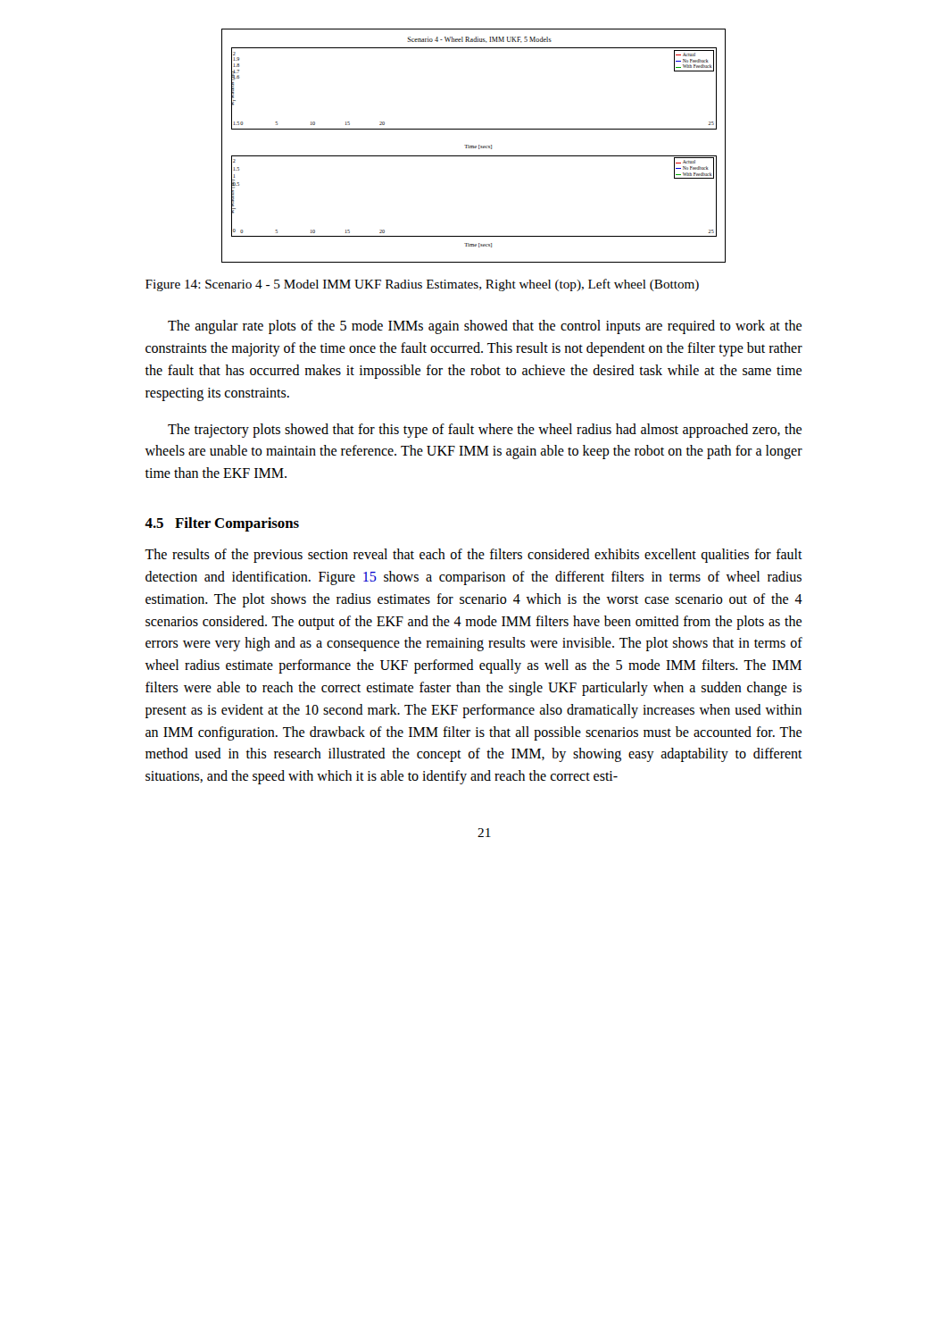Scenario 4 - Wheel Radius, IMM UKF, 5 Models
Rr Radius [m] 2 1.9 1.8 1.7 1.6 1.5 0 5 10 15 20 25
Actual
No Feedback
With Feedback
Time [secs]
Rl Radius [m] 2 1.5 1 0.5 0 0 5 10 15 20 25
Actual
No Feedback
With Feedback
Time [secs]
Figure 14: Scenario 4 - 5 Model IMM UKF Radius Estimates, Right wheel (top), Left wheel (Bottom)
The angular rate plots of the 5 mode IMMs again showed that the control inputs are required to work at the constraints the majority of the time once the fault occurred. This result is not dependent on the filter type but rather the fault that has occurred makes it impossible for the robot to achieve the desired task while at the same time respecting its constraints.
The trajectory plots showed that for this type of fault where the wheel radius had almost approached zero, the wheels are unable to maintain the reference. The UKF IMM is again able to keep the robot on the path for a longer time than the EKF IMM.
4.5 Filter Comparisons
The results of the previous section reveal that each of the filters considered exhibits excellent qualities for fault detection and identification. Figure 15 shows a comparison of the different filters in terms of wheel radius estimation. The plot shows the radius estimates for scenario 4 which is the worst case scenario out of the 4 scenarios considered. The output of the EKF and the 4 mode IMM filters have been omitted from the plots as the errors were very high and as a consequence the remaining results were invisible. The plot shows that in terms of wheel radius estimate performance the UKF performed equally as well as the 5 mode IMM filters. The IMM filters were able to reach the correct estimate faster than the single UKF particularly when a sudden change is present as is evident at the 10 second mark. The EKF performance also dramatically increases when used within an IMM configuration. The drawback of the IMM filter is that all possible scenarios must be accounted for. The method used in this research illustrated the concept of the IMM, by showing easy adaptability to different situations, and the speed with which it is able to identify and reach the correct esti-
21